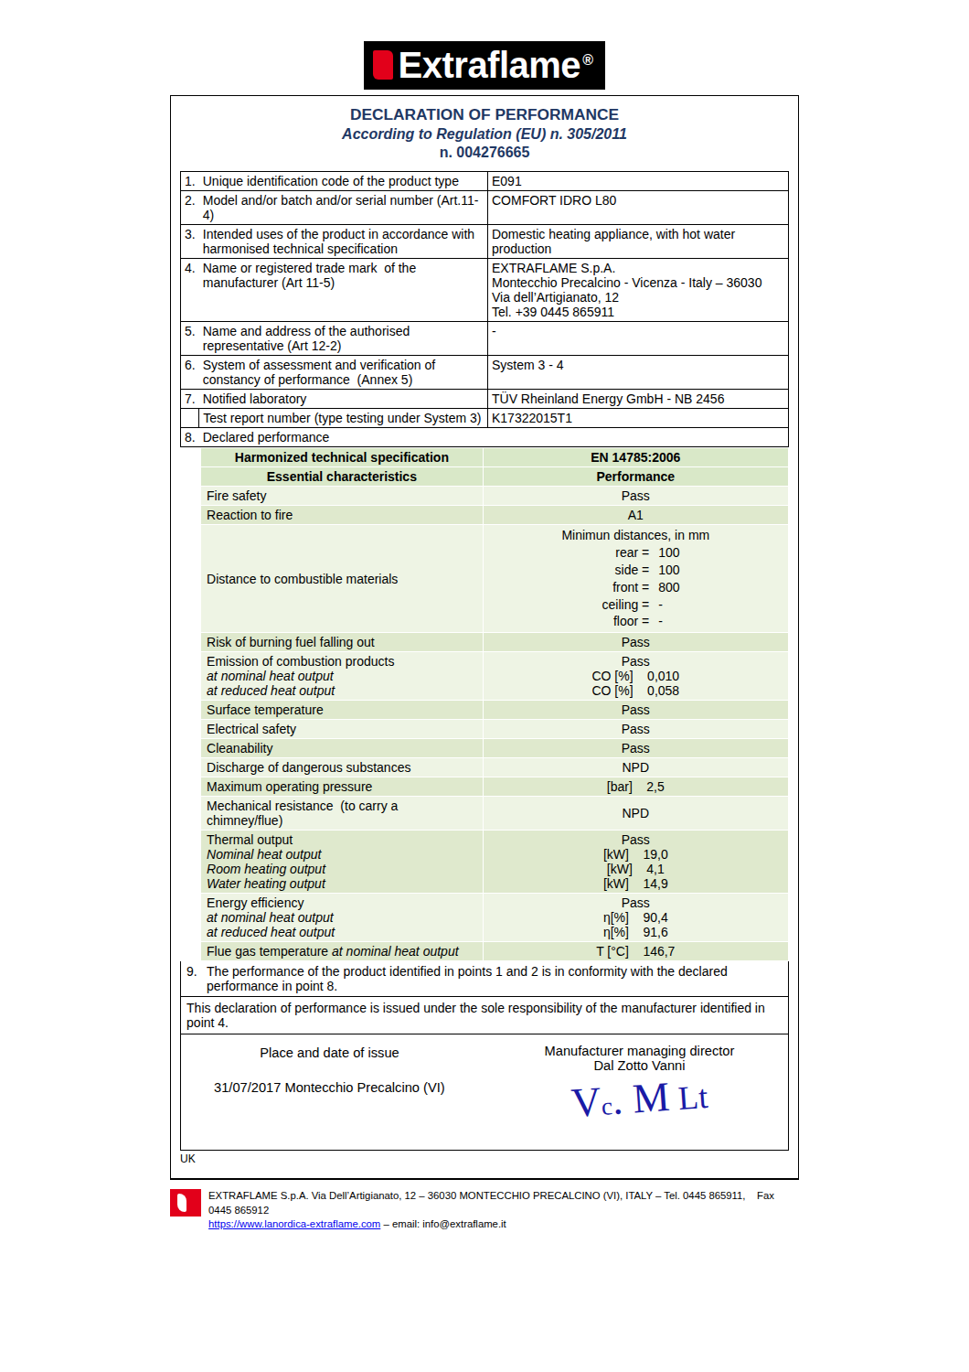Extraflame®
DECLARATION OF PERFORMANCE
According to Regulation (EU) n. 305/2011
n. 004276665
| 1. | Unique identification code of the product type | E091 |
| 2. | Model and/or batch and/or serial number (Art.11-4) | COMFORT IDRO L80 |
| 3. | Intended uses of the product in accordance with harmonised technical specification | Domestic heating appliance, with hot water production |
| 4. | Name or registered trade mark of the manufacturer (Art 11-5) | EXTRAFLAME S.p.A. Montecchio Precalcino - Vicenza - Italy – 36030 Via dell’Artigianato, 12 Tel. +39 0445 865911 |
| 5. | Name and address of the authorised representative (Art 12-2) | - |
| 6. | System of assessment and verification of constancy of performance (Annex 5) | System 3 - 4 |
| 7. | Notified laboratory | TÜV Rheinland Energy GmbH - NB 2456 |
| | Test report number (type testing under System 3) | K17322015T1 |
| 8. | Declared performance |
| Harmonized technical specification | EN 14785:2006 |
| Essential characteristics | Performance |
| Fire safety | Pass |
| Reaction to fire | A1 |
| Distance to combustible materials | Minimun distances, in mm rear = 100 side = 100 front = 800 ceiling = - floor = - |
| Risk of burning fuel falling out | Pass |
| Emission of combustion products at nominal heat output at reduced heat output | Pass CO [%] 0,010 CO [%] 0,058 |
| Surface temperature | Pass |
| Electrical safety | Pass |
| Cleanability | Pass |
| Discharge of dangerous substances | NPD |
| Maximum operating pressure | [bar] 2,5 |
| Mechanical resistance (to carry a chimney/flue) | NPD |
| Thermal output Nominal heat output Room heating output Water heating output | Pass [kW] 19,0 [kW] 4,1 [kW] 14,9 |
| Energy efficiency at nominal heat output at reduced heat output | Pass η[%] 90,4 η[%] 91,6 |
| Flue gas temperature at nominal heat output | T [°C] 146,7 |
9.
The performance of the product identified in points 1 and 2 is in conformity with the declared performance in point 8.
This declaration of performance is issued under the sole responsibility of the manufacturer identified in point 4.
Place and date of issue
31/07/2017 Montecchio Precalcino (VI)
Manufacturer managing director
Dal Zotto Vanni
Vc. M Lt
UK
EXTRAFLAME S.p.A. Via Dell’Artigianato, 12 – 36030 MONTECCHIO PRECALCINO (VI), ITALY – Tel. 0445 865911, Fax 0445 865912
https://www.lanordica-extraflame.com – email: info@extraflame.it